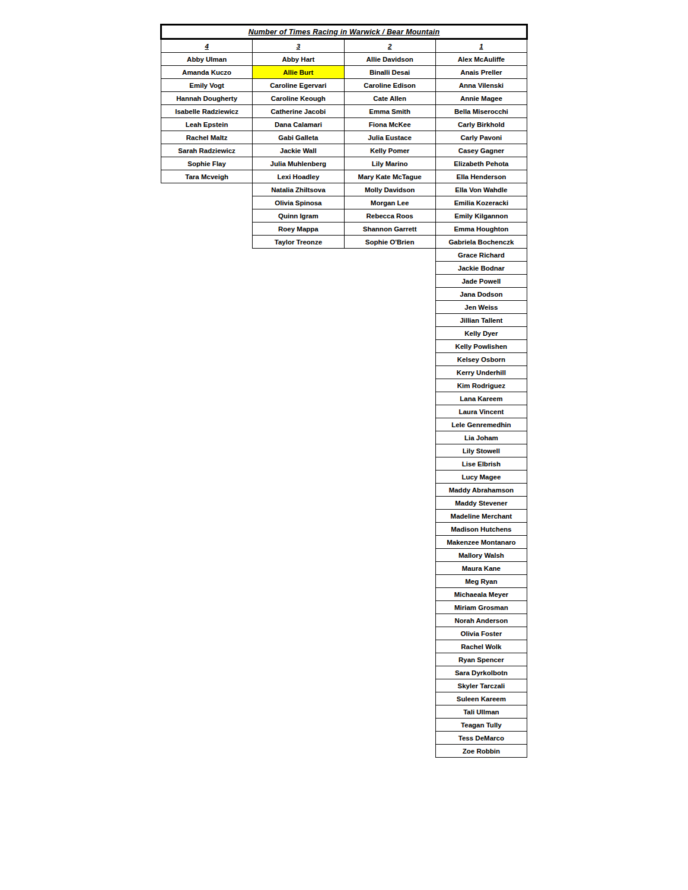| Number of Times Racing in Warwick / Bear Mountain |
| 4 | 3 | 2 | 1 |
| Abby Ulman | Abby Hart | Allie Davidson | Alex McAuliffe |
| Amanda Kuczo | Allie Burt | Binalli Desai | Anais Preller |
| Emily Vogt | Caroline Egervari | Caroline Edison | Anna Vilenski |
| Hannah Dougherty | Caroline Keough | Cate Allen | Annie Magee |
| Isabelle Radziewicz | Catherine Jacobi | Emma Smith | Bella Miserocchi |
| Leah Epstein | Dana Calamari | Fiona McKee | Carly Birkhold |
| Rachel Maltz | Gabi Galleta | Julia Eustace | Carly Pavoni |
| Sarah Radziewicz | Jackie Wall | Kelly Pomer | Casey Gagner |
| Sophie Flay | Julia Muhlenberg | Lily Marino | Elizabeth Pehota |
| Tara Mcveigh | Lexi Hoadley | Mary Kate McTague | Ella Henderson |
| | Natalia Zhiltsova | Molly Davidson | Ella Von Wahdle |
| | Olivia Spinosa | Morgan Lee | Emilia Kozeracki |
| | Quinn Igram | Rebecca Roos | Emily Kilgannon |
| | Roey Mappa | Shannon Garrett | Emma Houghton |
| | Taylor Treonze | Sophie O'Brien | Gabriela Bochenczk |
| | | | Grace Richard |
| | | | Jackie Bodnar |
| | | | Jade Powell |
| | | | Jana Dodson |
| | | | Jen Weiss |
| | | | Jillian Tallent |
| | | | Kelly Dyer |
| | | | Kelly Powlishen |
| | | | Kelsey Osborn |
| | | | Kerry Underhill |
| | | | Kim Rodriguez |
| | | | Lana Kareem |
| | | | Laura Vincent |
| | | | Lele Genremedhin |
| | | | Lia Joham |
| | | | Lily Stowell |
| | | | Lise Elbrish |
| | | | Lucy Magee |
| | | | Maddy Abrahamson |
| | | | Maddy Stevener |
| | | | Madeline Merchant |
| | | | Madison Hutchens |
| | | | Makenzee Montanaro |
| | | | Mallory Walsh |
| | | | Maura Kane |
| | | | Meg Ryan |
| | | | Michaeala Meyer |
| | | | Miriam Grosman |
| | | | Norah Anderson |
| | | | Olivia Foster |
| | | | Rachel Wolk |
| | | | Ryan Spencer |
| | | | Sara Dyrkolbotn |
| | | | Skyler Tarczali |
| | | | Suleen Kareem |
| | | | Tali Ullman |
| | | | Teagan Tully |
| | | | Tess DeMarco |
| | | | Zoe Robbin |